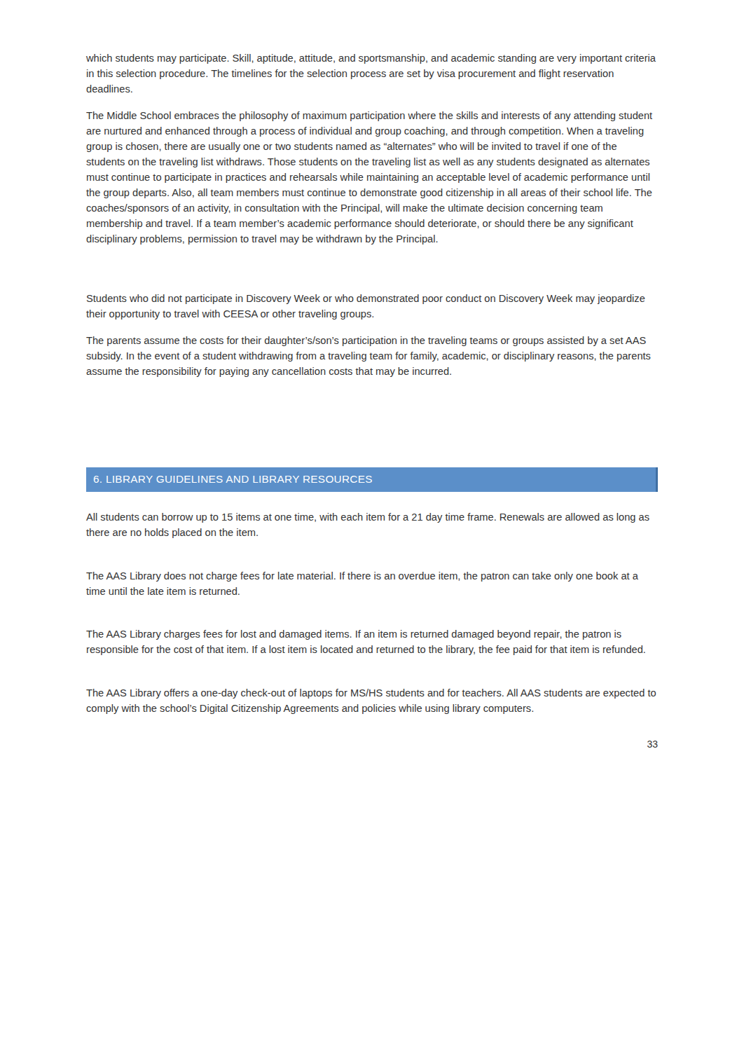which students may participate. Skill, aptitude, attitude, and sportsmanship, and academic standing are very important criteria in this selection procedure. The timelines for the selection process are set by visa procurement and flight reservation deadlines.
The Middle School embraces the philosophy of maximum participation where the skills and interests of any attending student are nurtured and enhanced through a process of individual and group coaching, and through competition. When a traveling group is chosen, there are usually one or two students named as “alternates” who will be invited to travel if one of the students on the traveling list withdraws. Those students on the traveling list as well as any students designated as alternates must continue to participate in practices and rehearsals while maintaining an acceptable level of academic performance until the group departs. Also, all team members must continue to demonstrate good citizenship in all areas of their school life. The coaches/sponsors of an activity, in consultation with the Principal, will make the ultimate decision concerning team membership and travel. If a team member’s academic performance should deteriorate, or should there be any significant disciplinary problems, permission to travel may be withdrawn by the Principal.
Students who did not participate in Discovery Week or who demonstrated poor conduct on Discovery Week may jeopardize their opportunity to travel with CEESA or other traveling groups.
The parents assume the costs for their daughter’s/son’s participation in the traveling teams or groups assisted by a set AAS subsidy. In the event of a student withdrawing from a traveling team for family, academic, or disciplinary reasons, the parents assume the responsibility for paying any cancellation costs that may be incurred.
6. LIBRARY GUIDELINES AND LIBRARY RESOURCES
All students can borrow up to 15 items at one time, with each item for a 21 day time frame. Renewals are allowed as long as there are no holds placed on the item.
The AAS Library does not charge fees for late material. If there is an overdue item, the patron can take only one book at a time until the late item is returned.
The AAS Library charges fees for lost and damaged items. If an item is returned damaged beyond repair, the patron is responsible for the cost of that item. If a lost item is located and returned to the library, the fee paid for that item is refunded.
The AAS Library offers a one-day check-out of laptops for MS/HS students and for teachers. All AAS students are expected to comply with the school’s Digital Citizenship Agreements and policies while using library computers.
33